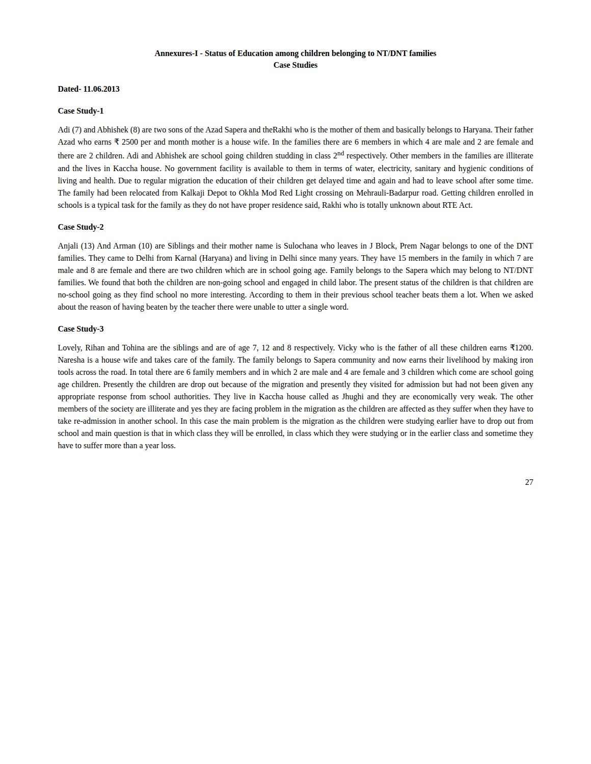Annexures-I - Status of Education among children belonging to NT/DNT families
Case Studies
Dated- 11.06.2013
Case Study-1
Adi (7) and Abhishek (8) are two sons of the Azad Sapera and theRakhi who is the mother of them and basically belongs to Haryana. Their father Azad who earns ₹ 2500 per and month mother is a house wife. In the families there are 6 members in which 4 are male and 2 are female and there are 2 children. Adi and Abhishek are school going children studding in class 2nd respectively. Other members in the families are illiterate and the lives in Kaccha house. No government facility is available to them in terms of water, electricity, sanitary and hygienic conditions of living and health. Due to regular migration the education of their children get delayed time and again and had to leave school after some time. The family had been relocated from Kalkaji Depot to Okhla Mod Red Light crossing on Mehrauli-Badarpur road. Getting children enrolled in schools is a typical task for the family as they do not have proper residence said, Rakhi who is totally unknown about RTE Act.
Case Study-2
Anjali (13) And Arman (10) are Siblings and their mother name is Sulochana who leaves in J Block, Prem Nagar belongs to one of the DNT families. They came to Delhi from Karnal (Haryana) and living in Delhi since many years. They have 15 members in the family in which 7 are male and 8 are female and there are two children which are in school going age. Family belongs to the Sapera which may belong to NT/DNT families. We found that both the children are non-going school and engaged in child labor. The present status of the children is that children are no-school going as they find school no more interesting. According to them in their previous school teacher beats them a lot. When we asked about the reason of having beaten by the teacher there were unable to utter a single word.
Case Study-3
Lovely, Rihan and Tohina are the siblings and are of age 7, 12 and 8 respectively. Vicky who is the father of all these children earns ₹1200. Naresha is a house wife and takes care of the family. The family belongs to Sapera community and now earns their livelihood by making iron tools across the road. In total there are 6 family members and in which 2 are male and 4 are female and 3 children which come are school going age children. Presently the children are drop out because of the migration and presently they visited for admission but had not been given any appropriate response from school authorities. They live in Kaccha house called as Jhughi and they are economically very weak. The other members of the society are illiterate and yes they are facing problem in the migration as the children are affected as they suffer when they have to take re-admission in another school. In this case the main problem is the migration as the children were studying earlier have to drop out from school and main question is that in which class they will be enrolled, in class which they were studying or in the earlier class and sometime they have to suffer more than a year loss.
27